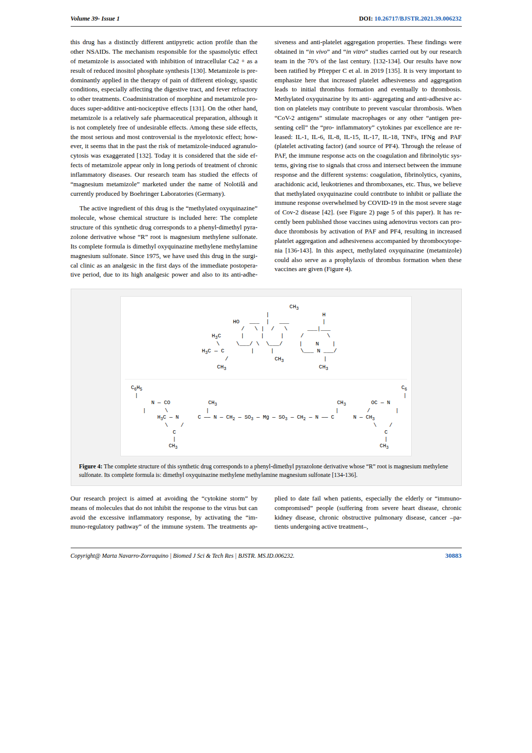Volume 39- Issue 1
DOI: 10.26717/BJSTR.2021.39.006232
this drug has a distinctly different antipyretic action profile than the other NSAIDs. The mechanism responsible for the spasmolytic effect of metamizole is associated with inhibition of intracellular Ca2 + as a result of reduced inositol phosphate synthesis [130]. Metamizole is predominantly applied in the therapy of pain of different etiology, spastic conditions, especially affecting the digestive tract, and fever refractory to other treatments. Coadministration of morphine and metamizole produces super-additive anti-nociceptive effects [131]. On the other hand, metamizole is a relatively safe pharmaceutical preparation, although it is not completely free of undesirable effects. Among these side effects, the most serious and most controversial is the myelotoxic effect; however, it seems that in the past the risk of metamizole-induced agranulocytosis was exaggerated [132]. Today it is considered that the side effects of metamizole appear only in long periods of treatment of chronic inflammatory diseases. Our research team has studied the effects of “magnesium metamizole” marketed under the name of Nolotilâ and currently produced by Boehringer Laboratories (Germany).
The active ingredient of this drug is the “methylated oxyquinazine” molecule, whose chemical structure is included here: The complete structure of this synthetic drug corresponds to a phenyl-dimethyl pyrazolone derivative whose “R” root is magnesium methylene sulfonate. Its complete formula is dimethyl oxyquinazine methylene methylamine magnesium sulfonate. Since 1975, we have used this drug in the surgical clinic as an analgesic in the first days of the immediate postoperative period, due to its high analgesic power and also to its anti-adhesiveness and anti-platelet aggregation properties. These findings were obtained in “in vivo” and “in vitro” studies carried out by our research team in the 70’s of the last century. [132-134]. Our results have now been ratified by Pfrepper C et al. in 2019 [135]. It is very important to emphasize here that increased platelet adhesiveness and aggregation leads to initial thrombus formation and eventually to thrombosis. Methylated oxyquinazine by its anti- aggregating and anti-adhesive action on platelets may contribute to prevent vascular thrombosis. When “CoV-2 antigens” stimulate macrophages or any other “antigen presenting cell” the “pro- inflammatory” cytokines par excellence are released: IL-1, IL-6, IL-8, IL-15, IL-17, IL-18, TNFs, IFNg and PAF (platelet activating factor) (and source of PF4). Through the release of PAF, the immune response acts on the coagulation and fibrinolytic systems, giving rise to signals that cross and intersect between the immune response and the different systems: coagulation, fibrinolytics, cyanins, arachidonic acid, leukotrienes and thromboxanes, etc. Thus, we believe that methylated oxyquinazine could contribute to inhibit or palliate the immune response overwhelmed by COVID-19 in the most severe stage of Cov-2 disease [42]. (see Figure 2) page 5 of this paper). It has recently been published those vaccines using adenovirus vectors can produce thrombosis by activation of PAF and PF4, resulting in increased platelet aggregation and adhesiveness accompanied by thrombocytopenia [136-143]. In this aspect, methylated oxyquinazine (metamizole) could also serve as a prophylaxis of thrombus formation when these vaccines are given (Figure 4).
CH3 | H HO ___ | ___ | / \ | / \ ___|___ H3 C | | | / \ \ \___/ \ \___/ | N | H3 C — C | | \___ N ___/ / CH3 | CH3 CH3
C6 H5 C6 H5 | | N — CO CH3 CH3 OC — N | \ | | / | H3 C — N C —— N — CH2 — SO3 — Mg — SO3 — CH2 — N —— C N — CH3 \ / \ / C C | | CH3 CH3
Figure 4: The complete structure of this synthetic drug corresponds to a phenyl-dimethyl pyrazolone derivative whose “R” root is magnesium methylene sulfonate. Its complete formula is: dimethyl oxyquinazine methylene methylamine magnesium sulfonate [134-136].
Our research project is aimed at avoiding the “cytokine storm” by means of molecules that do not inhibit the response to the virus but can avoid the excessive inflammatory response, by activating the “immuno-regulatory pathway” of the immune system. The treatments applied to date fail when patients, especially the elderly or “immuno-compromised” people (suffering from severe heart disease, chronic kidney disease, chronic obstructive pulmonary disease, cancer –patients undergoing active treatment–,
Copyright@ Marta Navarro-Zorraquino | Biomed J Sci & Tech Res | BJSTR. MS.ID.006232.
30883